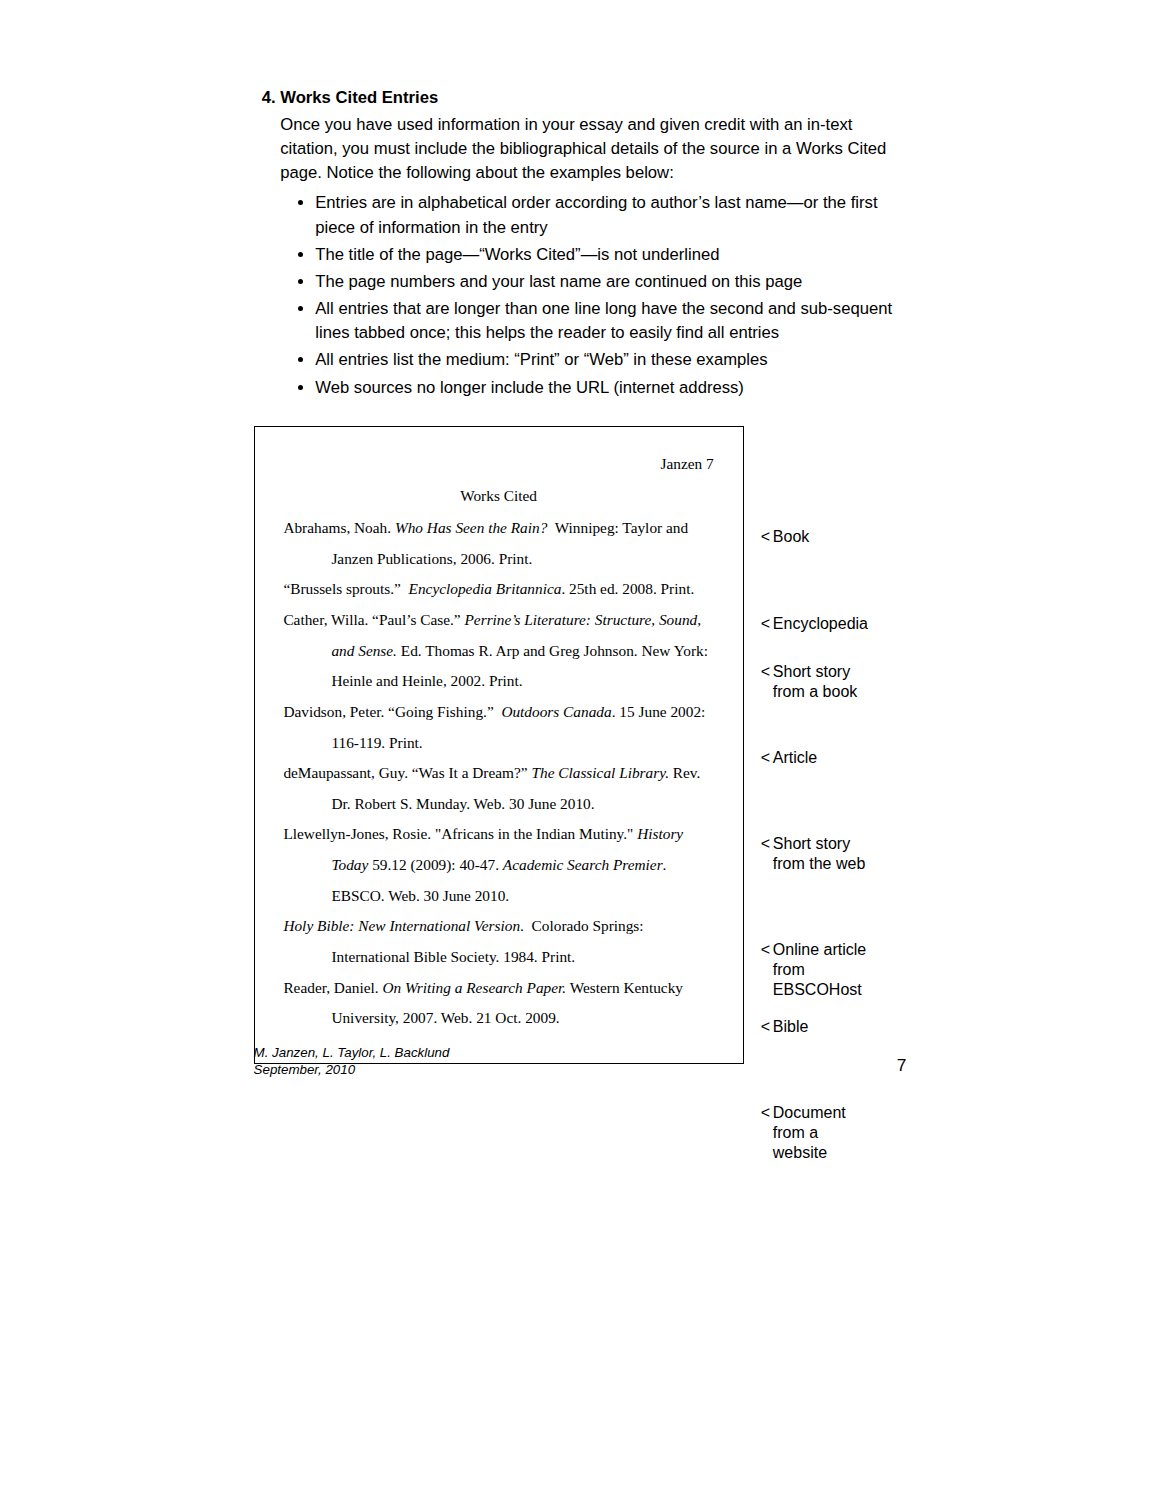Works Cited Entries
Once you have used information in your essay and given credit with an in-text citation, you must include the bibliographical details of the source in a Works Cited page. Notice the following about the examples below:
Entries are in alphabetical order according to author’s last name—or the first piece of information in the entry
The title of the page—“Works Cited”—is not underlined
The page numbers and your last name are continued on this page
All entries that are longer than one line long have the second and sub-sequent lines tabbed once; this helps the reader to easily find all entries
All entries list the medium: “Print” or “Web” in these examples
Web sources no longer include the URL (internet address)
Janzen 7
Works Cited
Abrahams, Noah. Who Has Seen the Rain? Winnipeg: Taylor and Janzen Publications, 2006. Print.
“Brussels sprouts.” Encyclopedia Britannica. 25th ed. 2008. Print.
Cather, Willa. “Paul’s Case.” Perrine’s Literature: Structure, Sound, and Sense. Ed. Thomas R. Arp and Greg Johnson. New York: Heinle and Heinle, 2002. Print.
Davidson, Peter. “Going Fishing.” Outdoors Canada. 15 June 2002: 116-119. Print.
deMaupassant, Guy. “Was It a Dream?” The Classical Library. Rev. Dr. Robert S. Munday. Web. 30 June 2010.
Llewellyn-Jones, Rosie. "Africans in the Indian Mutiny." History Today 59.12 (2009): 40-47. Academic Search Premier. EBSCO. Web. 30 June 2010.
Holy Bible: New International Version. Colorado Springs: International Bible Society. 1984. Print.
Reader, Daniel. On Writing a Research Paper. Western Kentucky University, 2007. Web. 21 Oct. 2009.
<Book
<Encyclopedia
<Short story
from a book
<Article
<Short story
from the web
<Online article
from
EBSCOHost
<Bible
<Document
from a
website
M. Janzen, L. Taylor, L. Backlund
September, 2010
7